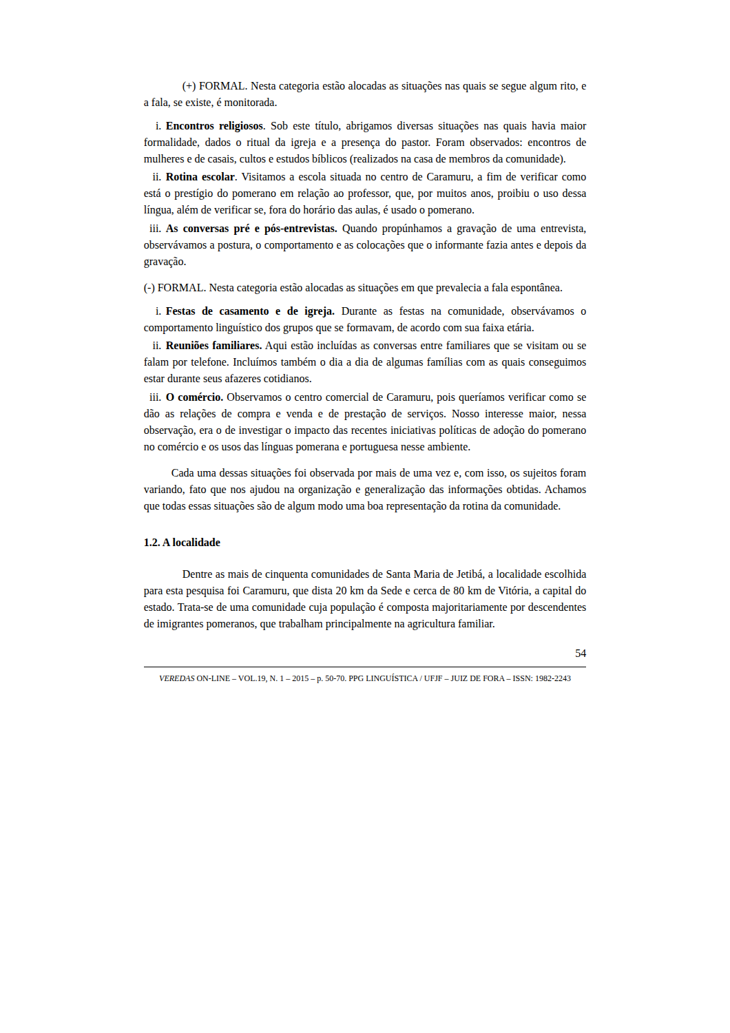(+) FORMAL. Nesta categoria estão alocadas as situações nas quais se segue algum rito, e a fala, se existe, é monitorada.
i. Encontros religiosos. Sob este título, abrigamos diversas situações nas quais havia maior formalidade, dados o ritual da igreja e a presença do pastor. Foram observados: encontros de mulheres e de casais, cultos e estudos bíblicos (realizados na casa de membros da comunidade).
ii. Rotina escolar. Visitamos a escola situada no centro de Caramuru, a fim de verificar como está o prestígio do pomerano em relação ao professor, que, por muitos anos, proibiu o uso dessa língua, além de verificar se, fora do horário das aulas, é usado o pomerano.
iii. As conversas pré e pós-entrevistas. Quando propúnhamos a gravação de uma entrevista, observávamos a postura, o comportamento e as colocações que o informante fazia antes e depois da gravação.
(-) FORMAL. Nesta categoria estão alocadas as situações em que prevalecia a fala espontânea.
i. Festas de casamento e de igreja. Durante as festas na comunidade, observávamos o comportamento linguístico dos grupos que se formavam, de acordo com sua faixa etária.
ii. Reuniões familiares. Aqui estão incluídas as conversas entre familiares que se visitam ou se falam por telefone. Incluímos também o dia a dia de algumas famílias com as quais conseguimos estar durante seus afazeres cotidianos.
iii. O comércio. Observamos o centro comercial de Caramuru, pois queríamos verificar como se dão as relações de compra e venda e de prestação de serviços. Nosso interesse maior, nessa observação, era o de investigar o impacto das recentes iniciativas políticas de adoção do pomerano no comércio e os usos das línguas pomerana e portuguesa nesse ambiente.
Cada uma dessas situações foi observada por mais de uma vez e, com isso, os sujeitos foram variando, fato que nos ajudou na organização e generalização das informações obtidas. Achamos que todas essas situações são de algum modo uma boa representação da rotina da comunidade.
1.2. A localidade
Dentre as mais de cinquenta comunidades de Santa Maria de Jetibá, a localidade escolhida para esta pesquisa foi Caramuru, que dista 20 km da Sede e cerca de 80 km de Vitória, a capital do estado. Trata-se de uma comunidade cuja população é composta majoritariamente por descendentes de imigrantes pomeranos, que trabalham principalmente na agricultura familiar.
54
VEREDAS ON-LINE – VOL.19, N. 1 – 2015 – p. 50-70. PPG LINGUÍSTICA / UFJF – JUIZ DE FORA – ISSN: 1982-2243